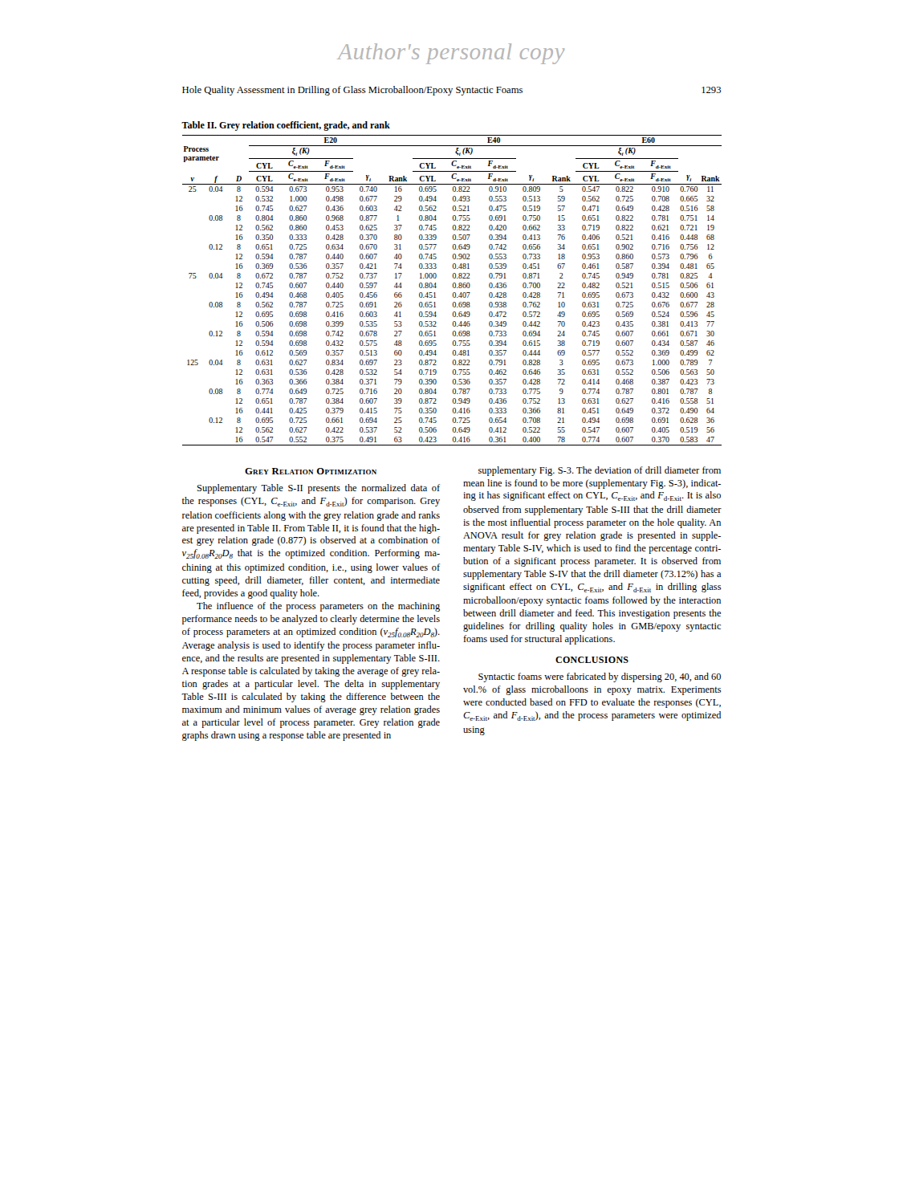Author's personal copy
Hole Quality Assessment in Drilling of Glass Microballoon/Epoxy Syntactic Foams
1293
Table II. Grey relation coefficient, grade, and rank
| Process parameter | E20 | E40 | E60 |
| --- | --- | --- | --- |
| ξ i (K) | | | ξ i (K) | | | ξ i (K) | | |
| CYL | C e-Exit | F d-Exit | CYL | C e-Exit | F d-Exit | CYL | C e-Exit | F d-Exit |
| v | f | D | CYL | C e-Exit | F d-Exit | γ i | Rank | CYL | C e-Exit | F d-Exit | γ i | Rank | CYL | C e-Exit | F d-Exit | γ i | Rank |
| 25 | 0.04 | 8 | 0.594 | 0.673 | 0.953 | 0.740 | 16 | 0.695 | 0.822 | 0.910 | 0.809 | 5 | 0.547 | 0.822 | 0.910 | 0.760 | 11 |
| | | 12 | 0.532 | 1.000 | 0.498 | 0.677 | 29 | 0.494 | 0.493 | 0.553 | 0.513 | 59 | 0.562 | 0.725 | 0.708 | 0.665 | 32 |
| | | 16 | 0.745 | 0.627 | 0.436 | 0.603 | 42 | 0.562 | 0.521 | 0.475 | 0.519 | 57 | 0.471 | 0.649 | 0.428 | 0.516 | 58 |
| | 0.08 | 8 | 0.804 | 0.860 | 0.968 | 0.877 | 1 | 0.804 | 0.755 | 0.691 | 0.750 | 15 | 0.651 | 0.822 | 0.781 | 0.751 | 14 |
| | | 12 | 0.562 | 0.860 | 0.453 | 0.625 | 37 | 0.745 | 0.822 | 0.420 | 0.662 | 33 | 0.719 | 0.822 | 0.621 | 0.721 | 19 |
| | | 16 | 0.350 | 0.333 | 0.428 | 0.370 | 80 | 0.339 | 0.507 | 0.394 | 0.413 | 76 | 0.406 | 0.521 | 0.416 | 0.448 | 68 |
| | 0.12 | 8 | 0.651 | 0.725 | 0.634 | 0.670 | 31 | 0.577 | 0.649 | 0.742 | 0.656 | 34 | 0.651 | 0.902 | 0.716 | 0.756 | 12 |
| | | 12 | 0.594 | 0.787 | 0.440 | 0.607 | 40 | 0.745 | 0.902 | 0.553 | 0.733 | 18 | 0.953 | 0.860 | 0.573 | 0.796 | 6 |
| | | 16 | 0.369 | 0.536 | 0.357 | 0.421 | 74 | 0.333 | 0.481 | 0.539 | 0.451 | 67 | 0.461 | 0.587 | 0.394 | 0.481 | 65 |
| 75 | 0.04 | 8 | 0.672 | 0.787 | 0.752 | 0.737 | 17 | 1.000 | 0.822 | 0.791 | 0.871 | 2 | 0.745 | 0.949 | 0.781 | 0.825 | 4 |
| | | 12 | 0.745 | 0.607 | 0.440 | 0.597 | 44 | 0.804 | 0.860 | 0.436 | 0.700 | 22 | 0.482 | 0.521 | 0.515 | 0.506 | 61 |
| | | 16 | 0.494 | 0.468 | 0.405 | 0.456 | 66 | 0.451 | 0.407 | 0.428 | 0.428 | 71 | 0.695 | 0.673 | 0.432 | 0.600 | 43 |
| | 0.08 | 8 | 0.562 | 0.787 | 0.725 | 0.691 | 26 | 0.651 | 0.698 | 0.938 | 0.762 | 10 | 0.631 | 0.725 | 0.676 | 0.677 | 28 |
| | | 12 | 0.695 | 0.698 | 0.416 | 0.603 | 41 | 0.594 | 0.649 | 0.472 | 0.572 | 49 | 0.695 | 0.569 | 0.524 | 0.596 | 45 |
| | | 16 | 0.506 | 0.698 | 0.399 | 0.535 | 53 | 0.532 | 0.446 | 0.349 | 0.442 | 70 | 0.423 | 0.435 | 0.381 | 0.413 | 77 |
| | 0.12 | 8 | 0.594 | 0.698 | 0.742 | 0.678 | 27 | 0.651 | 0.698 | 0.733 | 0.694 | 24 | 0.745 | 0.607 | 0.661 | 0.671 | 30 |
| | | 12 | 0.594 | 0.698 | 0.432 | 0.575 | 48 | 0.695 | 0.755 | 0.394 | 0.615 | 38 | 0.719 | 0.607 | 0.434 | 0.587 | 46 |
| | | 16 | 0.612 | 0.569 | 0.357 | 0.513 | 60 | 0.494 | 0.481 | 0.357 | 0.444 | 69 | 0.577 | 0.552 | 0.369 | 0.499 | 62 |
| 125 | 0.04 | 8 | 0.631 | 0.627 | 0.834 | 0.697 | 23 | 0.872 | 0.822 | 0.791 | 0.828 | 3 | 0.695 | 0.673 | 1.000 | 0.789 | 7 |
| | | 12 | 0.631 | 0.536 | 0.428 | 0.532 | 54 | 0.719 | 0.755 | 0.462 | 0.646 | 35 | 0.631 | 0.552 | 0.506 | 0.563 | 50 |
| | | 16 | 0.363 | 0.366 | 0.384 | 0.371 | 79 | 0.390 | 0.536 | 0.357 | 0.428 | 72 | 0.414 | 0.468 | 0.387 | 0.423 | 73 |
| | 0.08 | 8 | 0.774 | 0.649 | 0.725 | 0.716 | 20 | 0.804 | 0.787 | 0.733 | 0.775 | 9 | 0.774 | 0.787 | 0.801 | 0.787 | 8 |
| | | 12 | 0.651 | 0.787 | 0.384 | 0.607 | 39 | 0.872 | 0.949 | 0.436 | 0.752 | 13 | 0.631 | 0.627 | 0.416 | 0.558 | 51 |
| | | 16 | 0.441 | 0.425 | 0.379 | 0.415 | 75 | 0.350 | 0.416 | 0.333 | 0.366 | 81 | 0.451 | 0.649 | 0.372 | 0.490 | 64 |
| | 0.12 | 8 | 0.695 | 0.725 | 0.661 | 0.694 | 25 | 0.745 | 0.725 | 0.654 | 0.708 | 21 | 0.494 | 0.698 | 0.691 | 0.628 | 36 |
| | | 12 | 0.562 | 0.627 | 0.422 | 0.537 | 52 | 0.506 | 0.649 | 0.412 | 0.522 | 55 | 0.547 | 0.607 | 0.405 | 0.519 | 56 |
| | | 16 | 0.547 | 0.552 | 0.375 | 0.491 | 63 | 0.423 | 0.416 | 0.361 | 0.400 | 78 | 0.774 | 0.607 | 0.370 | 0.583 | 47 |
Grey Relation Optimization
Supplementary Table S-II presents the normalized data of the responses (CYL, Ce-Exit, and Fd-Exit) for comparison. Grey relation coefficients along with the grey relation grade and ranks are presented in Table II. From Table II, it is found that the highest grey relation grade (0.877) is observed at a combination of v25f0.08R20D8 that is the optimized condition. Performing machining at this optimized condition, i.e., using lower values of cutting speed, drill diameter, filler content, and intermediate feed, provides a good quality hole.
The influence of the process parameters on the machining performance needs to be analyzed to clearly determine the levels of process parameters at an optimized condition (v25f0.08R20D8). Average analysis is used to identify the process parameter influence, and the results are presented in supplementary Table S-III. A response table is calculated by taking the average of grey relation grades at a particular level. The delta in supplementary Table S-III is calculated by taking the difference between the maximum and minimum values of average grey relation grades at a particular level of process parameter. Grey relation grade graphs drawn using a response table are presented in
supplementary Fig. S-3. The deviation of drill diameter from mean line is found to be more (supplementary Fig. S-3), indicating it has significant effect on CYL, Ce-Exit, and Fd-Exit. It is also observed from supplementary Table S-III that the drill diameter is the most influential process parameter on the hole quality. An ANOVA result for grey relation grade is presented in supplementary Table S-IV, which is used to find the percentage contribution of a significant process parameter. It is observed from supplementary Table S-IV that the drill diameter (73.12%) has a significant effect on CYL, Ce-Exit, and Fd-Exit in drilling glass microballoon/epoxy syntactic foams followed by the interaction between drill diameter and feed. This investigation presents the guidelines for drilling quality holes in GMB/epoxy syntactic foams used for structural applications.
CONCLUSIONS
Syntactic foams were fabricated by dispersing 20, 40, and 60 vol.% of glass microballoons in epoxy matrix. Experiments were conducted based on FFD to evaluate the responses (CYL, Ce-Exit, and Fd-Exit), and the process parameters were optimized using